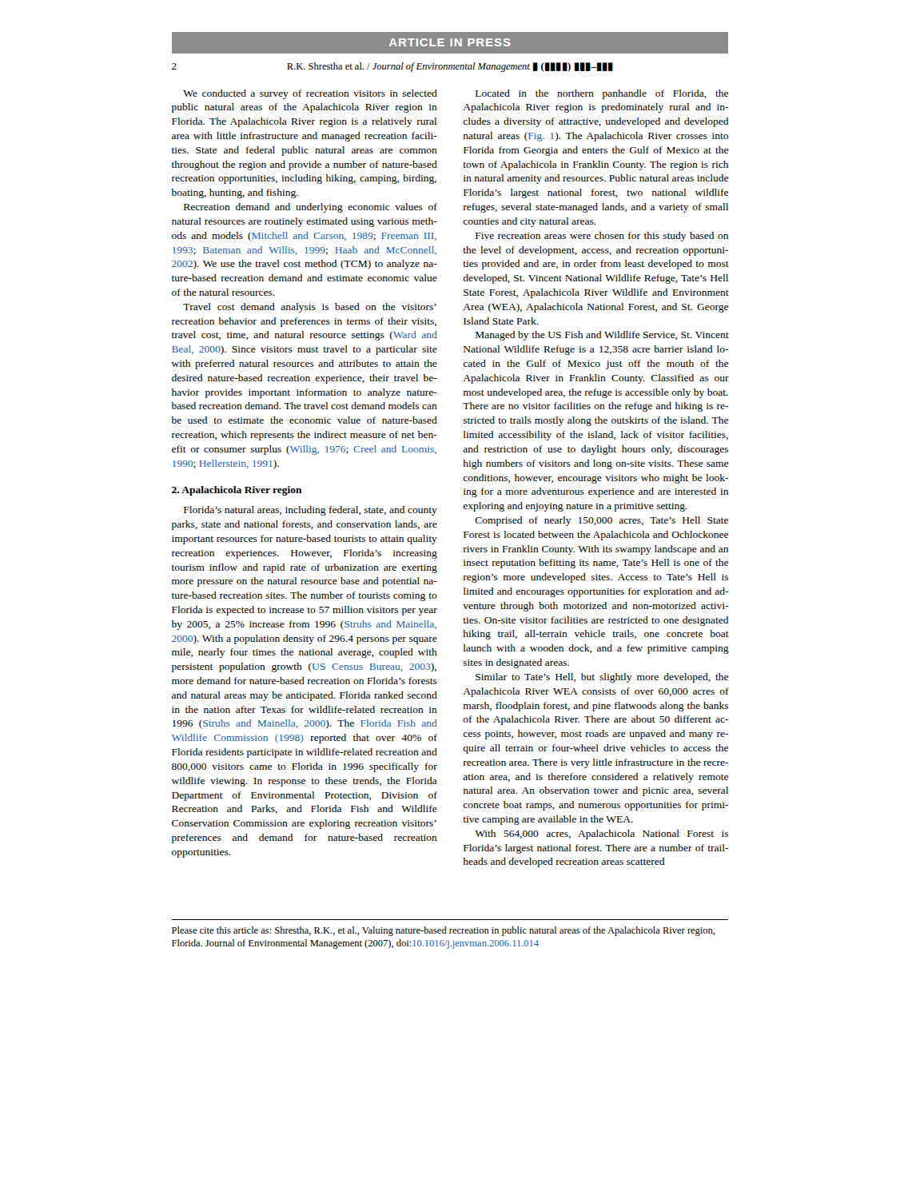ARTICLE IN PRESS
2
R.K. Shrestha et al. / Journal of Environmental Management ▮ (▮▮▮▮) ▮▮▮–▮▮▮
We conducted a survey of recreation visitors in selected public natural areas of the Apalachicola River region in Florida. The Apalachicola River region is a relatively rural area with little infrastructure and managed recreation facilities. State and federal public natural areas are common throughout the region and provide a number of nature-based recreation opportunities, including hiking, camping, birding, boating, hunting, and fishing.
Recreation demand and underlying economic values of natural resources are routinely estimated using various methods and models (Mitchell and Carson, 1989; Freeman III, 1993; Bateman and Willis, 1999; Haab and McConnell, 2002). We use the travel cost method (TCM) to analyze nature-based recreation demand and estimate economic value of the natural resources.
Travel cost demand analysis is based on the visitors’ recreation behavior and preferences in terms of their visits, travel cost, time, and natural resource settings (Ward and Beal, 2000). Since visitors must travel to a particular site with preferred natural resources and attributes to attain the desired nature-based recreation experience, their travel behavior provides important information to analyze nature-based recreation demand. The travel cost demand models can be used to estimate the economic value of nature-based recreation, which represents the indirect measure of net benefit or consumer surplus (Willig, 1976; Creel and Loomis, 1990; Hellerstein, 1991).
2. Apalachicola River region
Florida’s natural areas, including federal, state, and county parks, state and national forests, and conservation lands, are important resources for nature-based tourists to attain quality recreation experiences. However, Florida’s increasing tourism inflow and rapid rate of urbanization are exerting more pressure on the natural resource base and potential nature-based recreation sites. The number of tourists coming to Florida is expected to increase to 57 million visitors per year by 2005, a 25% increase from 1996 (Struhs and Mainella, 2000). With a population density of 296.4 persons per square mile, nearly four times the national average, coupled with persistent population growth (US Census Bureau, 2003), more demand for nature-based recreation on Florida’s forests and natural areas may be anticipated. Florida ranked second in the nation after Texas for wildlife-related recreation in 1996 (Struhs and Mainella, 2000). The Florida Fish and Wildlife Commission (1998) reported that over 40% of Florida residents participate in wildlife-related recreation and 800,000 visitors came to Florida in 1996 specifically for wildlife viewing. In response to these trends, the Florida Department of Environmental Protection, Division of Recreation and Parks, and Florida Fish and Wildlife Conservation Commission are exploring recreation visitors’ preferences and demand for nature-based recreation opportunities.
Located in the northern panhandle of Florida, the Apalachicola River region is predominately rural and includes a diversity of attractive, undeveloped and developed natural areas (Fig. 1). The Apalachicola River crosses into Florida from Georgia and enters the Gulf of Mexico at the town of Apalachicola in Franklin County. The region is rich in natural amenity and resources. Public natural areas include Florida’s largest national forest, two national wildlife refuges, several state-managed lands, and a variety of small counties and city natural areas.
Five recreation areas were chosen for this study based on the level of development, access, and recreation opportunities provided and are, in order from least developed to most developed, St. Vincent National Wildlife Refuge, Tate’s Hell State Forest, Apalachicola River Wildlife and Environment Area (WEA), Apalachicola National Forest, and St. George Island State Park.
Managed by the US Fish and Wildlife Service, St. Vincent National Wildlife Refuge is a 12,358 acre barrier island located in the Gulf of Mexico just off the mouth of the Apalachicola River in Franklin County. Classified as our most undeveloped area, the refuge is accessible only by boat. There are no visitor facilities on the refuge and hiking is restricted to trails mostly along the outskirts of the island. The limited accessibility of the island, lack of visitor facilities, and restriction of use to daylight hours only, discourages high numbers of visitors and long on-site visits. These same conditions, however, encourage visitors who might be looking for a more adventurous experience and are interested in exploring and enjoying nature in a primitive setting.
Comprised of nearly 150,000 acres, Tate’s Hell State Forest is located between the Apalachicola and Ochlockonee rivers in Franklin County. With its swampy landscape and an insect reputation befitting its name, Tate’s Hell is one of the region’s more undeveloped sites. Access to Tate’s Hell is limited and encourages opportunities for exploration and adventure through both motorized and non-motorized activities. On-site visitor facilities are restricted to one designated hiking trail, all-terrain vehicle trails, one concrete boat launch with a wooden dock, and a few primitive camping sites in designated areas.
Similar to Tate’s Hell, but slightly more developed, the Apalachicola River WEA consists of over 60,000 acres of marsh, floodplain forest, and pine flatwoods along the banks of the Apalachicola River. There are about 50 different access points, however, most roads are unpaved and many require all terrain or four-wheel drive vehicles to access the recreation area. There is very little infrastructure in the recreation area, and is therefore considered a relatively remote natural area. An observation tower and picnic area, several concrete boat ramps, and numerous opportunities for primitive camping are available in the WEA.
With 564,000 acres, Apalachicola National Forest is Florida’s largest national forest. There are a number of trailheads and developed recreation areas scattered
Please cite this article as: Shrestha, R.K., et al., Valuing nature-based recreation in public natural areas of the Apalachicola River region, Florida. Journal of Environmental Management (2007), doi:10.1016/j.jenvman.2006.11.014